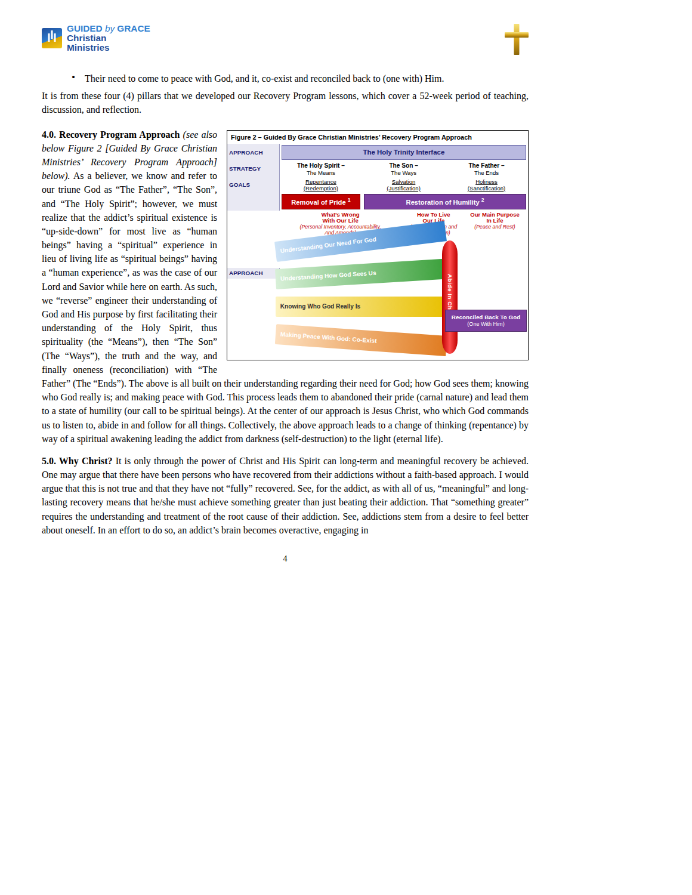GUIDED by GRACE
Christian
Ministries
Their need to come to peace with God, and it, co-exist and reconciled back to (one with) Him.
It is from these four (4) pillars that we developed our Recovery Program lessons, which cover a 52-week period of teaching, discussion, and reflection.
Figure 2 – Guided By Grace Christian Ministries’ Recovery Program Approach
| APPROACH | The Holy Trinity Interface |
| STRATEGY | The Holy Spirit – The Means | The Son – The Ways | The Father – The Ends |
| GOALS | Repentance (Redemption) | Salvation (Justification) | Holiness (Sanctification) |
| | Removal of Pride 1 | Restoration of Humility 2 |
APPROACH
What’s Wrong
With Our Life(Personal Inventory, Accountability,
And Amends)
How To Live
Our Life(Transformation and
Regeneration)
Our Main Purpose
In Life(Peace and Rest)
Understanding Our Need For God
Understanding How God Sees Us
Knowing Who God Really Is
Making Peace With God: Co-Exist
Abide In Christ
Reconciled Back To God(One With Him)
4.0. Recovery Program Approach (see also below Figure 2 [Guided By Grace Christian Ministries’ Recovery Program Approach] below). As a believer, we know and refer to our triune God as “The Father”, “The Son”, and “The Holy Spirit”; however, we must realize that the addict’s spiritual existence is “up-side-down” for most live as “human beings” having a “spiritual” experience in lieu of living life as “spiritual beings” having a “human experience”, as was the case of our Lord and Savior while here on earth. As such, we “reverse” engineer their understanding of God and His purpose by first facilitating their understanding of the Holy Spirit, thus spirituality (the “Means”), then “The Son” (The “Ways”), the truth and the way, and finally oneness (reconciliation) with “The Father” (The “Ends”). The above is all built on their understanding regarding their need for God; how God sees them; knowing who God really is; and making peace with God. This process leads them to abandoned their pride (carnal nature) and lead them to a state of humility (our call to be spiritual beings). At the center of our approach is Jesus Christ, who which God commands us to listen to, abide in and follow for all things. Collectively, the above approach leads to a change of thinking (repentance) by way of a spiritual awakening leading the addict from darkness (self-destruction) to the light (eternal life).
5.0. Why Christ? It is only through the power of Christ and His Spirit can long-term and meaningful recovery be achieved. One may argue that there have been persons who have recovered from their addictions without a faith-based approach. I would argue that this is not true and that they have not “fully” recovered. See, for the addict, as with all of us, “meaningful” and long-lasting recovery means that he/she must achieve something greater than just beating their addiction. That “something greater” requires the understanding and treatment of the root cause of their addiction. See, addictions stem from a desire to feel better about oneself. In an effort to do so, an addict’s brain becomes overactive, engaging in
4